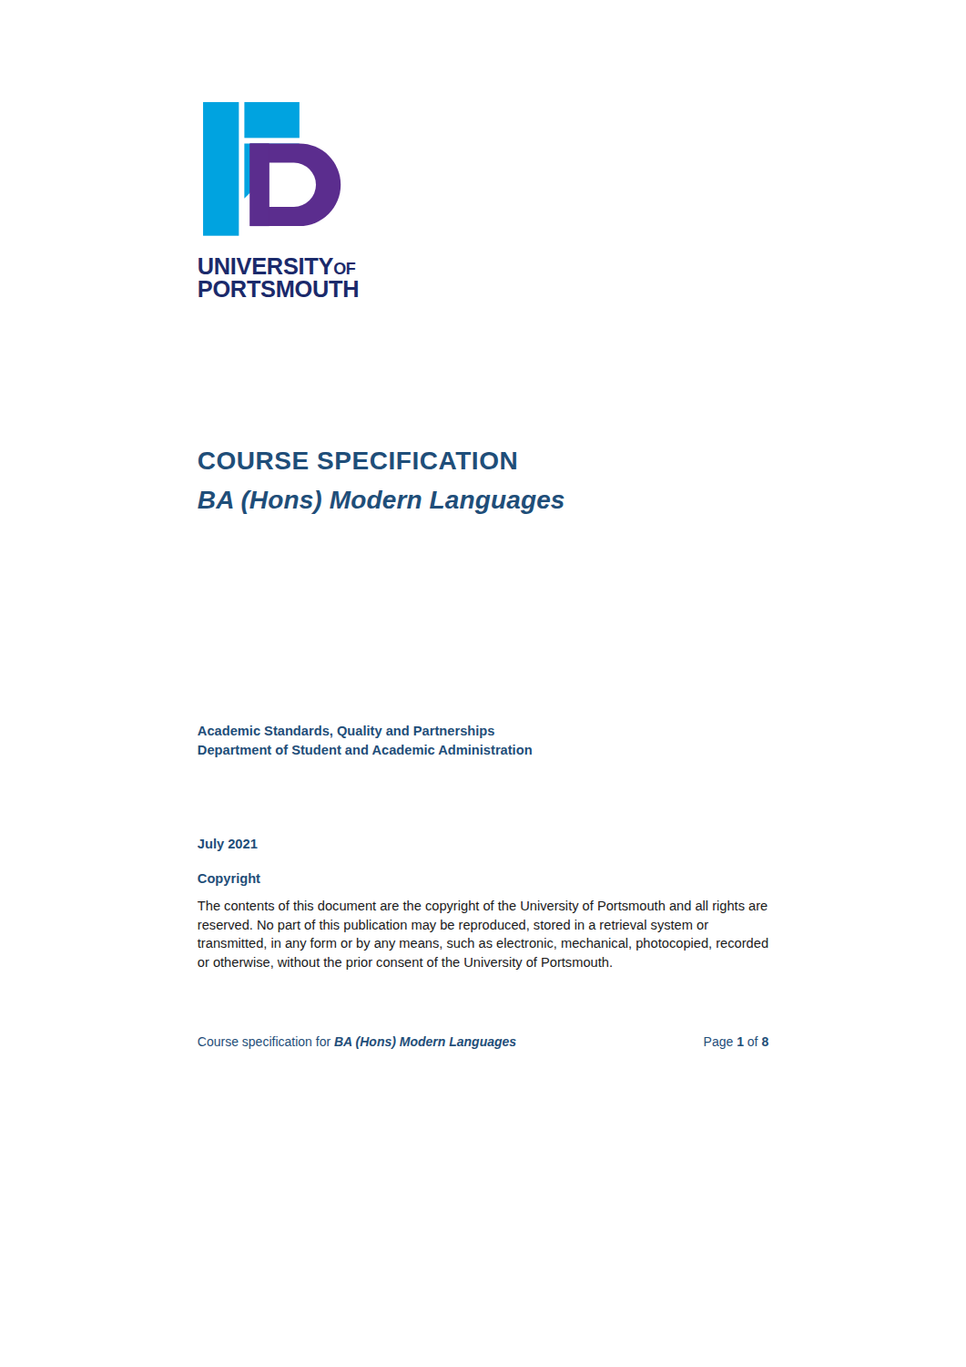UNIVERSITYOF
PORTSMOUTH
COURSE SPECIFICATION
BA (Hons) Modern Languages
Academic Standards, Quality and Partnerships
Department of Student and Academic Administration
July 2021
Copyright
The contents of this document are the copyright of the University of Portsmouth and all rights are reserved. No part of this publication may be reproduced, stored in a retrieval system or transmitted, in any form or by any means, such as electronic, mechanical, photocopied, recorded or otherwise, without the prior consent of the University of Portsmouth.
Course specification for BA (Hons) Modern Languages
Page 1 of 8